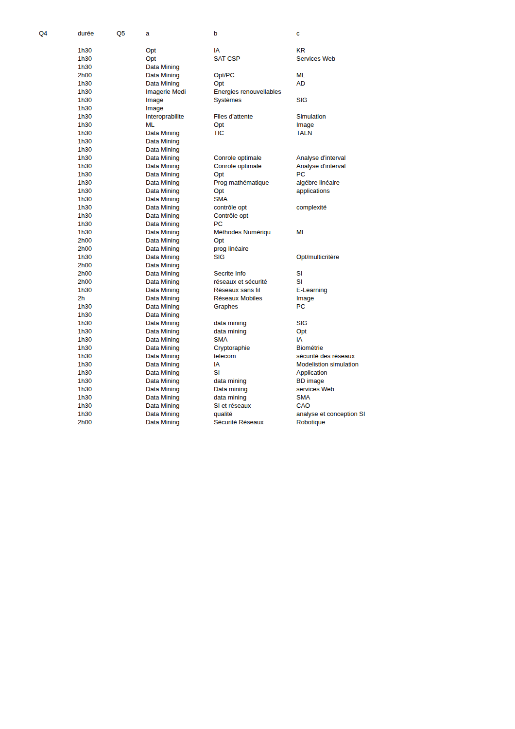| Q4 | durée | Q5 | a | b | c |
| --- | --- | --- | --- | --- | --- |
| | 1h30 | | Opt | IA | KR |
| | 1h30 | | Opt | SAT CSP | Services Web |
| | 1h30 | | Data Mining | | |
| | 2h00 | | Data Mining | Opt/PC | ML |
| | 1h30 | | Data Mining | Opt | AD |
| | 1h30 | | Imagerie Medi | Energies renouvellables | |
| | 1h30 | | Image | Systèmes | SIG |
| | 1h30 | | Image | | |
| | 1h30 | | Interoprabilite | Files d'attente | Simulation |
| | 1h30 | | ML | Opt | Image |
| | 1h30 | | Data Mining | TIC | TALN |
| | 1h30 | | Data Mining | | |
| | 1h30 | | Data Mining | | |
| | 1h30 | | Data Mining | Conrole optimale | Analyse d'interval |
| | 1h30 | | Data Mining | Conrole optimale | Analyse d'interval |
| | 1h30 | | Data Mining | Opt | PC |
| | 1h30 | | Data Mining | Prog mathématique | algébre linéaire |
| | 1h30 | | Data Mining | Opt | applications |
| | 1h30 | | Data Mining | SMA | |
| | 1h30 | | Data Mining | contrôle opt | complexité |
| | 1h30 | | Data Mining | Contrôle opt | |
| | 1h30 | | Data Mining | PC | |
| | 1h30 | | Data Mining | Méthodes Numériqu | ML |
| | 2h00 | | Data Mining | Opt | |
| | 2h00 | | Data Mining | prog linéaire | |
| | 1h30 | | Data Mining | SIG | Opt/multicritère |
| | 2h00 | | Data Mining | | |
| | 2h00 | | Data Mining | Secrite Info | SI |
| | 2h00 | | Data Mining | réseaux et sécurité | SI |
| | 1h30 | | Data Mining | Réseaux sans fil | E-Learning |
| | 2h | | Data Mining | Réseaux Mobiles | Image |
| | 1h30 | | Data Mining | Graphes | PC |
| | 1h30 | | Data Mining | | |
| | 1h30 | | Data Mining | data mining | SIG |
| | 1h30 | | Data Mining | data mining | Opt |
| | 1h30 | | Data Mining | SMA | IA |
| | 1h30 | | Data Mining | Cryptoraphie | Biométrie |
| | 1h30 | | Data Mining | telecom | sécurité des réseaux |
| | 1h30 | | Data Mining | IA | Modelistion simulation |
| | 1h30 | | Data Mining | SI | Application |
| | 1h30 | | Data Mining | data mining | BD image |
| | 1h30 | | Data Mining | Data mining | services Web |
| | 1h30 | | Data Mining | data mining | SMA |
| | 1h30 | | Data Mining | SI et réseaux | CAO |
| | 1h30 | | Data Mining | qualité | analyse et conception SI |
| | 2h00 | | Data Mining | Sécurité Réseaux | Robotique |